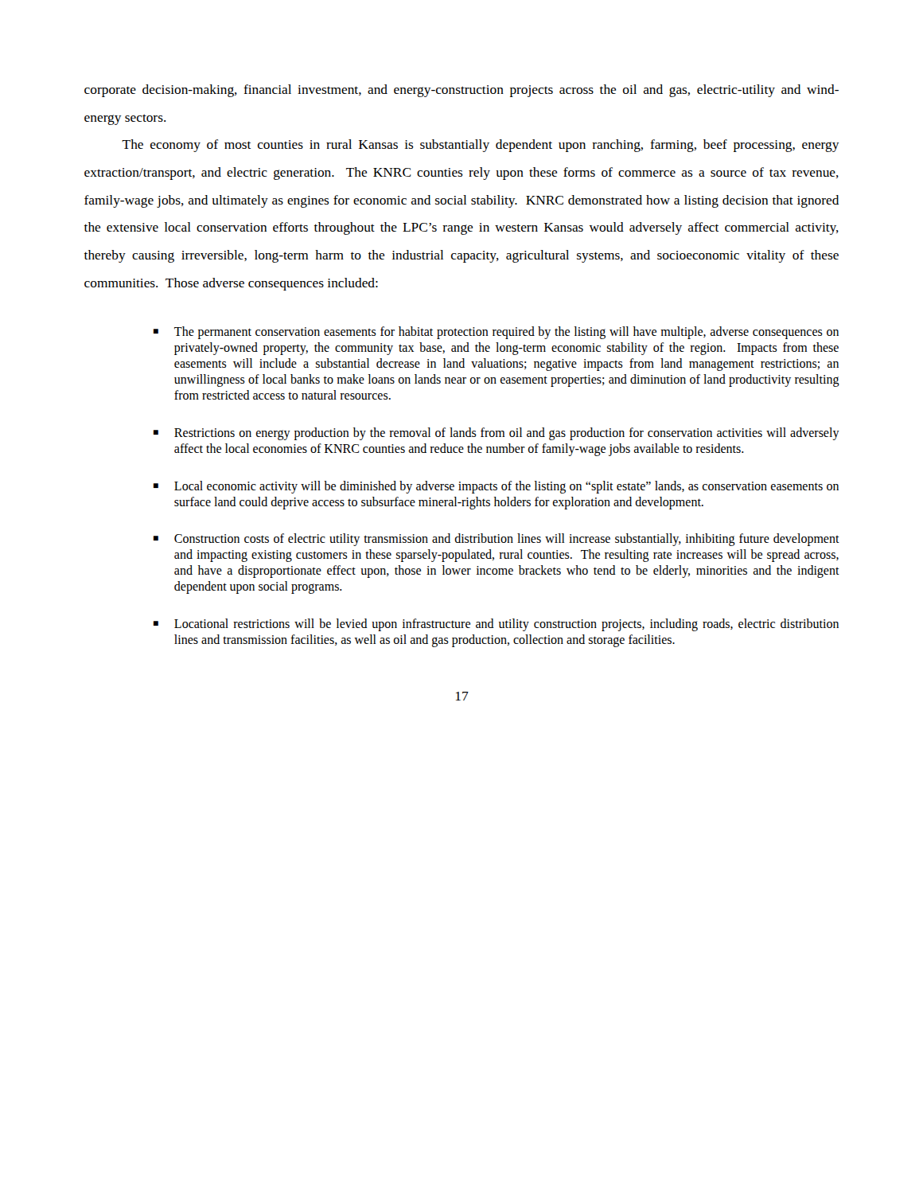corporate decision-making, financial investment, and energy-construction projects across the oil and gas, electric-utility and wind-energy sectors.
The economy of most counties in rural Kansas is substantially dependent upon ranching, farming, beef processing, energy extraction/transport, and electric generation. The KNRC counties rely upon these forms of commerce as a source of tax revenue, family-wage jobs, and ultimately as engines for economic and social stability. KNRC demonstrated how a listing decision that ignored the extensive local conservation efforts throughout the LPC’s range in western Kansas would adversely affect commercial activity, thereby causing irreversible, long-term harm to the industrial capacity, agricultural systems, and socioeconomic vitality of these communities. Those adverse consequences included:
The permanent conservation easements for habitat protection required by the listing will have multiple, adverse consequences on privately-owned property, the community tax base, and the long-term economic stability of the region. Impacts from these easements will include a substantial decrease in land valuations; negative impacts from land management restrictions; an unwillingness of local banks to make loans on lands near or on easement properties; and diminution of land productivity resulting from restricted access to natural resources.
Restrictions on energy production by the removal of lands from oil and gas production for conservation activities will adversely affect the local economies of KNRC counties and reduce the number of family-wage jobs available to residents.
Local economic activity will be diminished by adverse impacts of the listing on “split estate” lands, as conservation easements on surface land could deprive access to subsurface mineral-rights holders for exploration and development.
Construction costs of electric utility transmission and distribution lines will increase substantially, inhibiting future development and impacting existing customers in these sparsely-populated, rural counties. The resulting rate increases will be spread across, and have a disproportionate effect upon, those in lower income brackets who tend to be elderly, minorities and the indigent dependent upon social programs.
Locational restrictions will be levied upon infrastructure and utility construction projects, including roads, electric distribution lines and transmission facilities, as well as oil and gas production, collection and storage facilities.
17